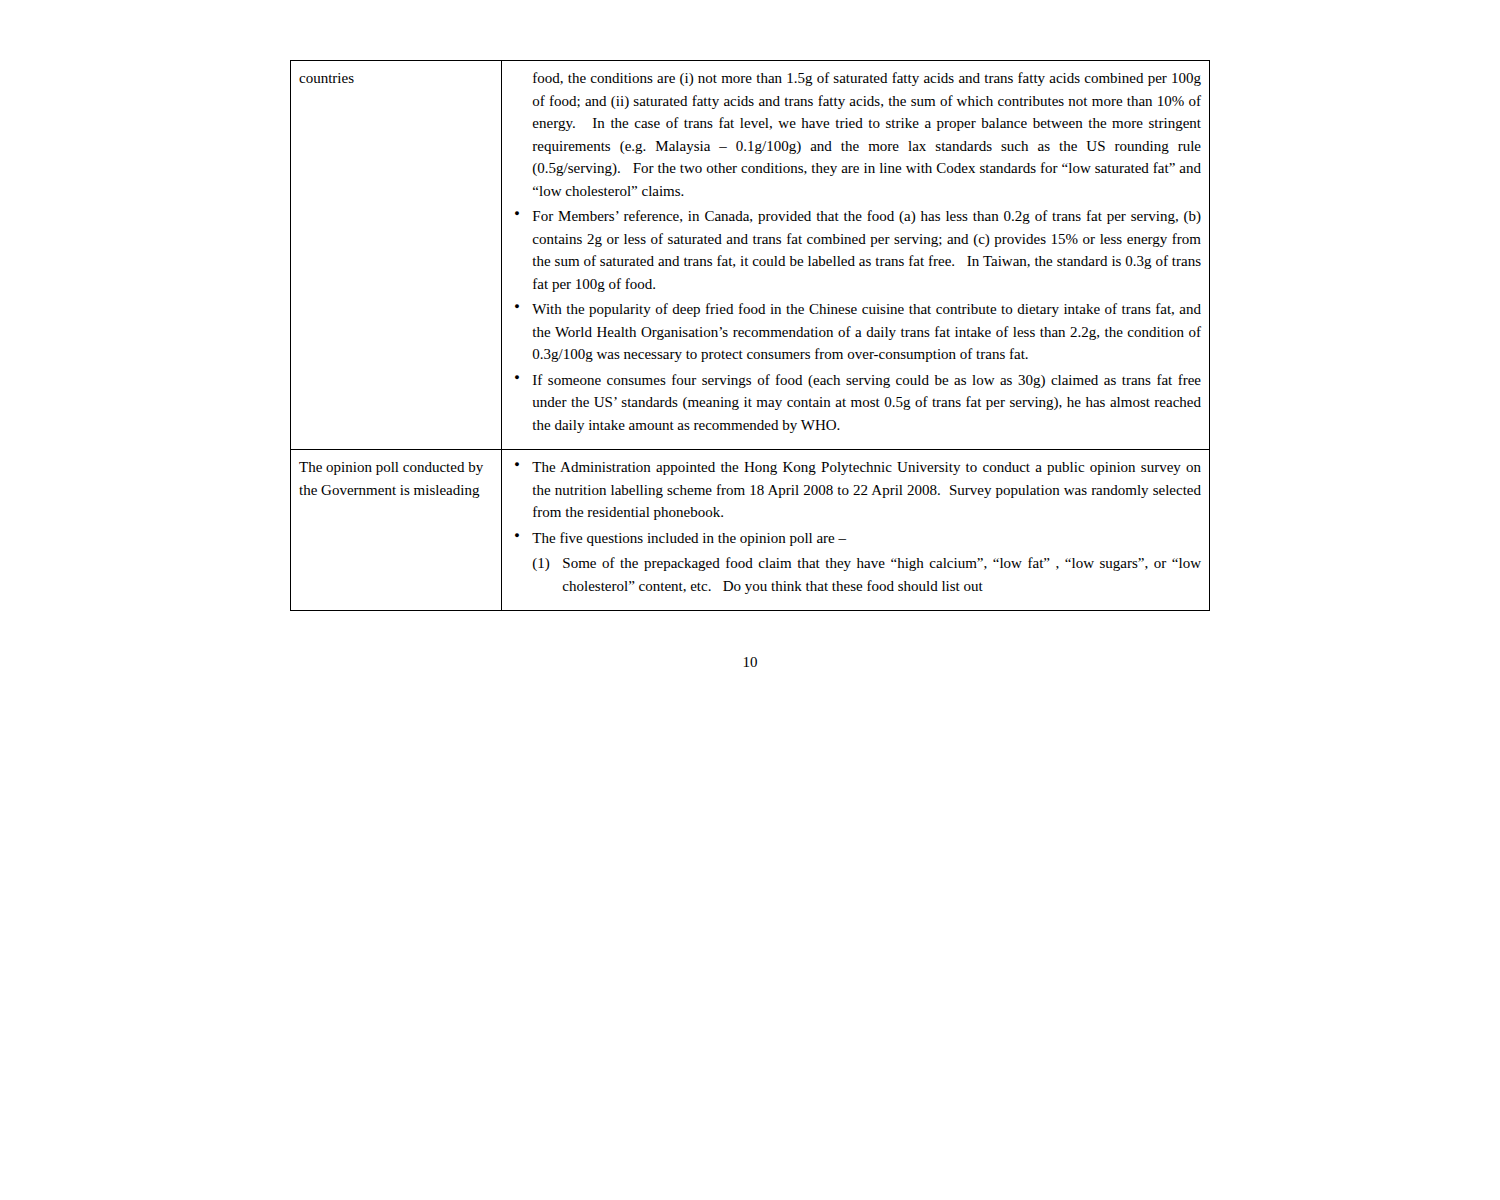| countries | food, the conditions are (i) not more than 1.5g of saturated fatty acids and trans fatty acids combined per 100g of food; and (ii) saturated fatty acids and trans fatty acids, the sum of which contributes not more than 10% of energy. In the case of trans fat level, we have tried to strike a proper balance between the more stringent requirements (e.g. Malaysia – 0.1g/100g) and the more lax standards such as the US rounding rule (0.5g/serving). For the two other conditions, they are in line with Codex standards for “low saturated fat” and “low cholesterol” claims. For Members’ reference, in Canada, provided that the food (a) has less than 0.2g of trans fat per serving, (b) contains 2g or less of saturated and trans fat combined per serving; and (c) provides 15% or less energy from the sum of saturated and trans fat, it could be labelled as trans fat free. In Taiwan, the standard is 0.3g of trans fat per 100g of food. With the popularity of deep fried food in the Chinese cuisine that contribute to dietary intake of trans fat, and the World Health Organisation’s recommendation of a daily trans fat intake of less than 2.2g, the condition of 0.3g/100g was necessary to protect consumers from over-consumption of trans fat. If someone consumes four servings of food (each serving could be as low as 30g) claimed as trans fat free under the US’ standards (meaning it may contain at most 0.5g of trans fat per serving), he has almost reached the daily intake amount as recommended by WHO. |
| The opinion poll conducted by the Government is misleading | The Administration appointed the Hong Kong Polytechnic University to conduct a public opinion survey on the nutrition labelling scheme from 18 April 2008 to 22 April 2008. Survey population was randomly selected from the residential phonebook. The five questions included in the opinion poll are – (1) Some of the prepackaged food claim that they have “high calcium”, “low fat” , “low sugars”, or “low cholesterol” content, etc. Do you think that these food should list out |
10